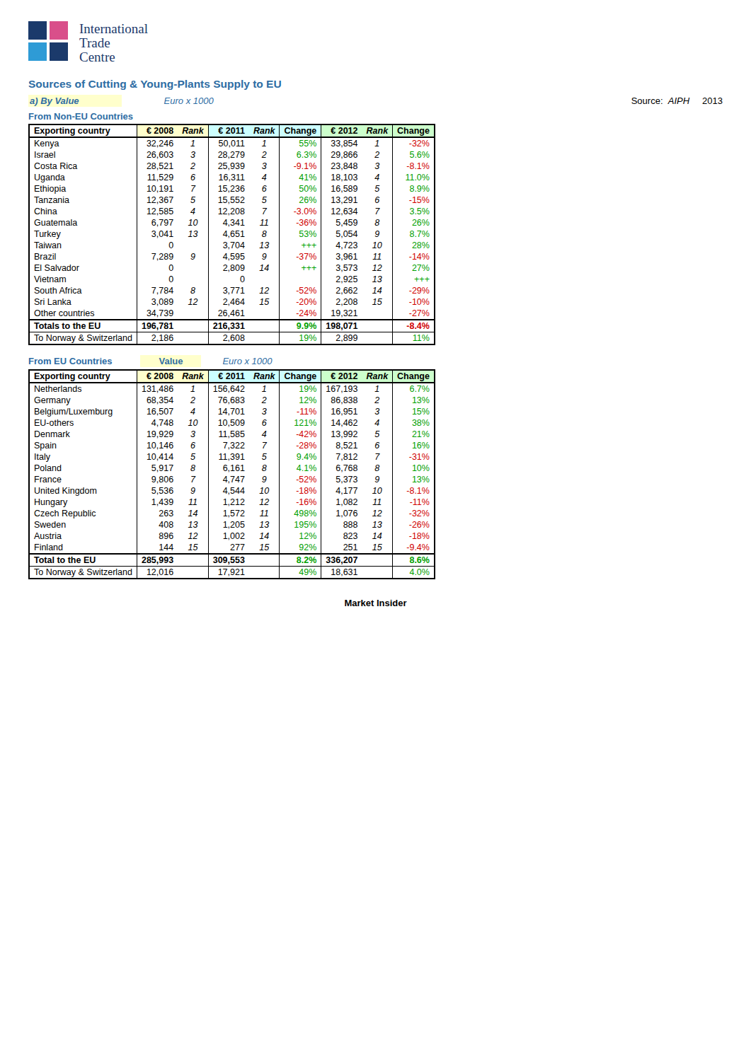International
Trade
Centre
Sources of Cutting & Young-Plants Supply to EU
a) By Value Euro x 1000 Source: AIPH 2013
From Non-EU Countries
| Exporting country | € 2008 | Rank | € 2011 | Rank | Change | € 2012 | Rank | Change |
| --- | --- | --- | --- | --- | --- | --- | --- | --- |
| Kenya | 32,246 | 1 | 50,011 | 1 | 55% | 33,854 | 1 | -32% |
| Israel | 26,603 | 3 | 28,279 | 2 | 6.3% | 29,866 | 2 | 5.6% |
| Costa Rica | 28,521 | 2 | 25,939 | 3 | -9.1% | 23,848 | 3 | -8.1% |
| Uganda | 11,529 | 6 | 16,311 | 4 | 41% | 18,103 | 4 | 11.0% |
| Ethiopia | 10,191 | 7 | 15,236 | 6 | 50% | 16,589 | 5 | 8.9% |
| Tanzania | 12,367 | 5 | 15,552 | 5 | 26% | 13,291 | 6 | -15% |
| China | 12,585 | 4 | 12,208 | 7 | -3.0% | 12,634 | 7 | 3.5% |
| Guatemala | 6,797 | 10 | 4,341 | 11 | -36% | 5,459 | 8 | 26% |
| Turkey | 3,041 | 13 | 4,651 | 8 | 53% | 5,054 | 9 | 8.7% |
| Taiwan | 0 | | 3,704 | 13 | +++ | 4,723 | 10 | 28% |
| Brazil | 7,289 | 9 | 4,595 | 9 | -37% | 3,961 | 11 | -14% |
| El Salvador | 0 | | 2,809 | 14 | +++ | 3,573 | 12 | 27% |
| Vietnam | 0 | | 0 | | | 2,925 | 13 | +++ |
| South Africa | 7,784 | 8 | 3,771 | 12 | -52% | 2,662 | 14 | -29% |
| Sri Lanka | 3,089 | 12 | 2,464 | 15 | -20% | 2,208 | 15 | -10% |
| Other countries | 34,739 | | 26,461 | | -24% | 19,321 | | -27% |
| Totals to the EU | 196,781 | | 216,331 | | 9.9% | 198,071 | | -8.4% |
| To Norway & Switzerland | 2,186 | | 2,608 | | 19% | 2,899 | | 11% |
From EU Countries Value Euro x 1000
| Exporting country | € 2008 | Rank | € 2011 | Rank | Change | € 2012 | Rank | Change |
| --- | --- | --- | --- | --- | --- | --- | --- | --- |
| Netherlands | 131,486 | 1 | 156,642 | 1 | 19% | 167,193 | 1 | 6.7% |
| Germany | 68,354 | 2 | 76,683 | 2 | 12% | 86,838 | 2 | 13% |
| Belgium/Luxemburg | 16,507 | 4 | 14,701 | 3 | -11% | 16,951 | 3 | 15% |
| EU-others | 4,748 | 10 | 10,509 | 6 | 121% | 14,462 | 4 | 38% |
| Denmark | 19,929 | 3 | 11,585 | 4 | -42% | 13,992 | 5 | 21% |
| Spain | 10,146 | 6 | 7,322 | 7 | -28% | 8,521 | 6 | 16% |
| Italy | 10,414 | 5 | 11,391 | 5 | 9.4% | 7,812 | 7 | -31% |
| Poland | 5,917 | 8 | 6,161 | 8 | 4.1% | 6,768 | 8 | 10% |
| France | 9,806 | 7 | 4,747 | 9 | -52% | 5,373 | 9 | 13% |
| United Kingdom | 5,536 | 9 | 4,544 | 10 | -18% | 4,177 | 10 | -8.1% |
| Hungary | 1,439 | 11 | 1,212 | 12 | -16% | 1,082 | 11 | -11% |
| Czech Republic | 263 | 14 | 1,572 | 11 | 498% | 1,076 | 12 | -32% |
| Sweden | 408 | 13 | 1,205 | 13 | 195% | 888 | 13 | -26% |
| Austria | 896 | 12 | 1,002 | 14 | 12% | 823 | 14 | -18% |
| Finland | 144 | 15 | 277 | 15 | 92% | 251 | 15 | -9.4% |
| Total to the EU | 285,993 | | 309,553 | | 8.2% | 336,207 | | 8.6% |
| To Norway & Switzerland | 12,016 | | 17,921 | | 49% | 18,631 | | 4.0% |
Market Insider